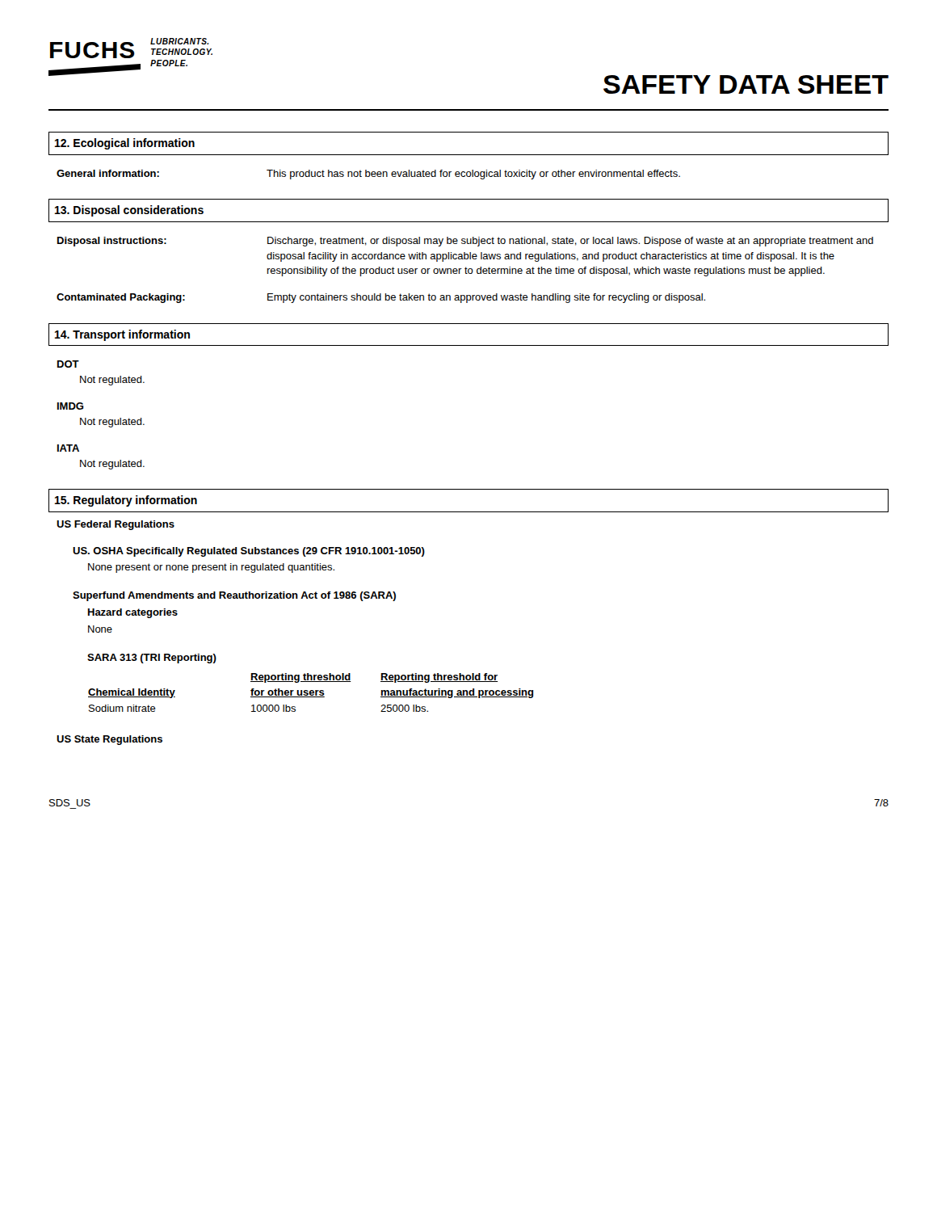FUCHS
LUBRICANTS.
TECHNOLOGY.
PEOPLE.
SAFETY DATA SHEET
12. Ecological information
General information:
This product has not been evaluated for ecological toxicity or other environmental effects.
13. Disposal considerations
Disposal instructions:
Discharge, treatment, or disposal may be subject to national, state, or local laws. Dispose of waste at an appropriate treatment and disposal facility in accordance with applicable laws and regulations, and product characteristics at time of disposal. It is the responsibility of the product user or owner to determine at the time of disposal, which waste regulations must be applied.
Contaminated Packaging:
Empty containers should be taken to an approved waste handling site for recycling or disposal.
14. Transport information
DOT
Not regulated.
IMDG
Not regulated.
IATA
Not regulated.
15. Regulatory information
US Federal Regulations
US. OSHA Specifically Regulated Substances (29 CFR 1910.1001-1050)
None present or none present in regulated quantities.
Superfund Amendments and Reauthorization Act of 1986 (SARA)
Hazard categories
None
SARA 313 (TRI Reporting)
| Chemical Identity | Reporting threshold for other users | Reporting threshold for manufacturing and processing |
| --- | --- | --- |
| Sodium nitrate | 10000 lbs | 25000 lbs. |
US State Regulations
SDS_US
7/8